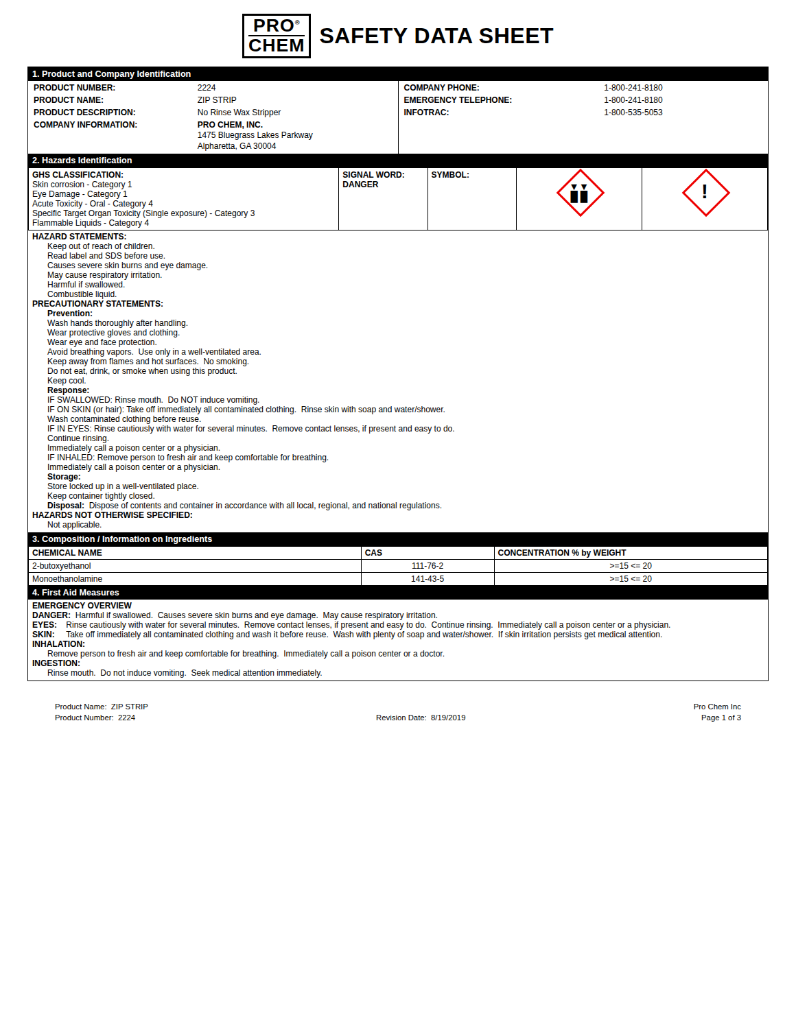PRO® CHEM
SAFETY DATA SHEET
| 1. Product and Company Identification |
| / PRODUCT NUMBER: / 2224 / / PRODUCT NAME: / ZIP STRIP / / PRODUCT DESCRIPTION: / No Rinse Wax Stripper / / COMPANY INFORMATION: / PRO CHEM, INC. 1475 Bluegrass Lakes Parkway Alpharetta, GA 30004 / | / COMPANY PHONE: / 1-800-241-8180 / / EMERGENCY TELEPHONE: / 1-800-241-8180 / / INFOTRAC: / 1-800-535-5053 / |
| 2. Hazards Identification |
| / GHS CLASSIFICATION: Skin corrosion - Category 1 Eye Damage - Category 1 Acute Toxicity - Oral - Category 4 Specific Target Organ Toxicity (Single exposure) - Category 3 Flammable Liquids - Category 4 / SIGNAL WORD: DANGER / SYMBOL: / ▼▼ █ █ / ! / |
| HAZARD STATEMENTS: Keep out of reach of children. Read label and SDS before use. Causes severe skin burns and eye damage. May cause respiratory irritation. Harmful if swallowed. Combustible liquid. PRECAUTIONARY STATEMENTS: Prevention: Wash hands thoroughly after handling. Wear protective gloves and clothing. Wear eye and face protection. Avoid breathing vapors. Use only in a well-ventilated area. Keep away from flames and hot surfaces. No smoking. Do not eat, drink, or smoke when using this product. Keep cool. Response: IF SWALLOWED: Rinse mouth. Do NOT induce vomiting. IF ON SKIN (or hair): Take off immediately all contaminated clothing. Rinse skin with soap and water/shower. Wash contaminated clothing before reuse. IF IN EYES: Rinse cautiously with water for several minutes. Remove contact lenses, if present and easy to do. Continue rinsing. Immediately call a poison center or a physician. IF INHALED: Remove person to fresh air and keep comfortable for breathing. Immediately call a poison center or a physician. Storage: Store locked up in a well-ventilated place. Keep container tightly closed. Disposal: Dispose of contents and container in accordance with all local, regional, and national regulations. HAZARDS NOT OTHERWISE SPECIFIED: Not applicable. |
| 3. Composition / Information on Ingredients |
| / CHEMICAL NAME / CAS / CONCENTRATION % by WEIGHT / / --- / --- / --- / / 2-butoxyethanol / 111-76-2 / >=15 <= 20 / / Monoethanolamine / 141-43-5 / >=15 <= 20 / |
| 4. First Aid Measures |
| EMERGENCY OVERVIEW DANGER: Harmful if swallowed. Causes severe skin burns and eye damage. May cause respiratory irritation. EYES: Rinse cautiously with water for several minutes. Remove contact lenses, if present and easy to do. Continue rinsing. Immediately call a poison center or a physician. SKIN: Take off immediately all contaminated clothing and wash it before reuse. Wash with plenty of soap and water/shower. If skin irritation persists get medical attention. INHALATION: Remove person to fresh air and keep comfortable for breathing. Immediately call a poison center or a doctor. INGESTION: Rinse mouth. Do not induce vomiting. Seek medical attention immediately. |
Product Name: ZIP STRIP
Product Number: 2224
Revision Date: 8/19/2019
Pro Chem Inc
Page 1 of 3